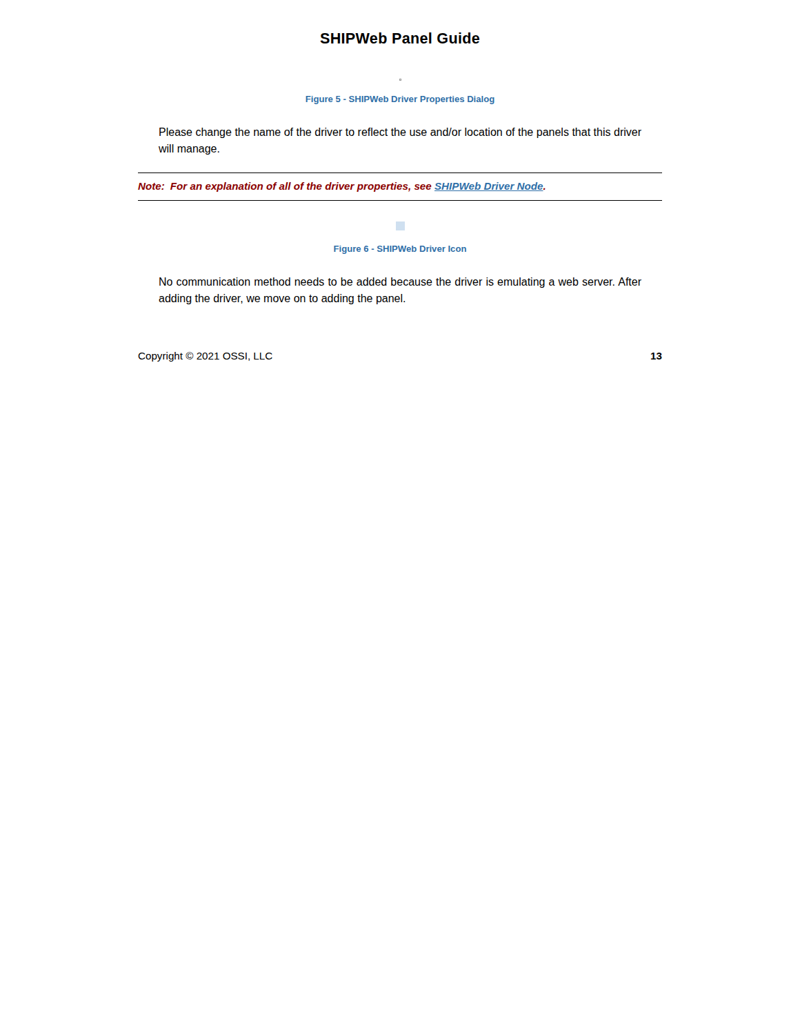SHIPWeb Panel Guide
Figure 5 - SHIPWeb Driver Properties Dialog
Please change the name of the driver to reflect the use and/or location of the panels that this driver will manage.
Note: For an explanation of all of the driver properties, see SHIPWeb Driver Node.
Figure 6 - SHIPWeb Driver Icon
No communication method needs to be added because the driver is emulating a web server. After adding the driver, we move on to adding the panel.
Copyright © 2021 OSSI, LLC 13